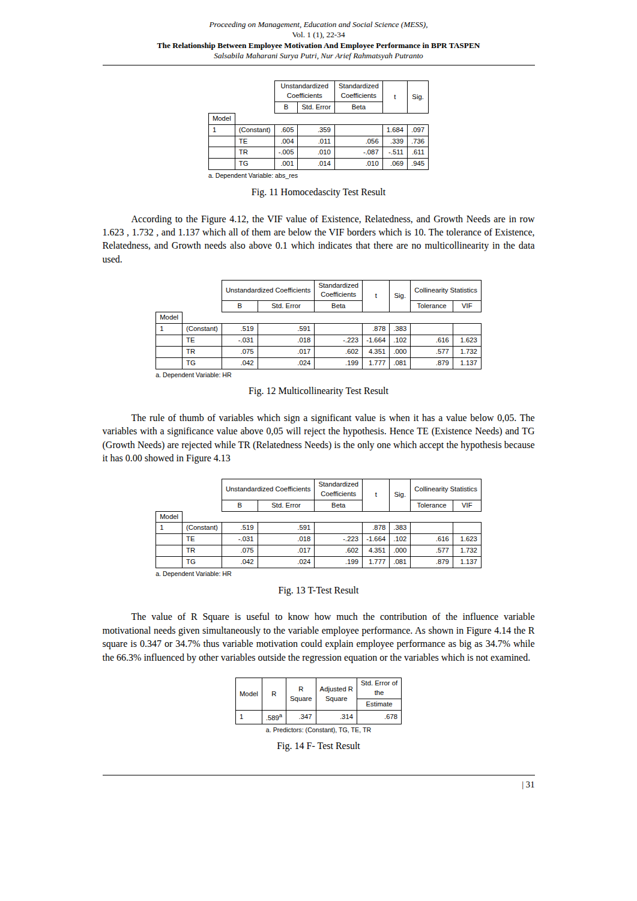Proceeding on Management, Education and Social Science (MESS),
Vol. 1 (1), 22-34
The Relationship Between Employee Motivation And Employee Performance in BPR TASPEN
Salsabila Maharani Surya Putri, Nur Arief Rahmatsyah Putranto
| | Unstandardized Coefficients | Standardized Coefficients | t | Sig. |
| --- | --- | --- | --- | --- |
| B | Std. Error | Beta |
| Model | | | | | | |
| 1 | (Constant) | .605 | .359 | | 1.684 | .097 |
| | TE | .004 | .011 | .056 | .339 | .736 |
| | TR | -.005 | .010 | -.087 | -.511 | .611 |
| | TG | .001 | .014 | .010 | .069 | .945 |
a. Dependent Variable: abs_res
Fig. 11 Homocedascity Test Result
According to the Figure 4.12, the VIF value of Existence, Relatedness, and Growth Needs are in row 1.623 , 1.732 , and 1.137 which all of them are below the VIF borders which is 10. The tolerance of Existence, Relatedness, and Growth needs also above 0.1 which indicates that there are no multicollinearity in the data used.
| | Unstandardized Coefficients | Standardized Coefficients | t | Sig. | Collinearity Statistics |
| --- | --- | --- | --- | --- | --- |
| B | Std. Error | Beta | Tolerance | VIF |
| Model | | | | | | | | |
| 1 | (Constant) | .519 | .591 | | .878 | .383 | | |
| | TE | -.031 | .018 | -.223 | -1.664 | .102 | .616 | 1.623 |
| | TR | .075 | .017 | .602 | 4.351 | .000 | .577 | 1.732 |
| | TG | .042 | .024 | .199 | 1.777 | .081 | .879 | 1.137 |
a. Dependent Variable: HR
Fig. 12 Multicollinearity Test Result
The rule of thumb of variables which sign a significant value is when it has a value below 0,05. The variables with a significance value above 0,05 will reject the hypothesis. Hence TE (Existence Needs) and TG (Growth Needs) are rejected while TR (Relatedness Needs) is the only one which accept the hypothesis because it has 0.00 showed in Figure 4.13
| | Unstandardized Coefficients | Standardized Coefficients | t | Sig. | Collinearity Statistics |
| --- | --- | --- | --- | --- | --- |
| B | Std. Error | Beta | Tolerance | VIF |
| Model | | | | | | | | |
| 1 | (Constant) | .519 | .591 | | .878 | .383 | | |
| | TE | -.031 | .018 | -.223 | -1.664 | .102 | .616 | 1.623 |
| | TR | .075 | .017 | .602 | 4.351 | .000 | .577 | 1.732 |
| | TG | .042 | .024 | .199 | 1.777 | .081 | .879 | 1.137 |
a. Dependent Variable: HR
Fig. 13 T-Test Result
The value of R Square is useful to know how much the contribution of the influence variable motivational needs given simultaneously to the variable employee performance. As shown in Figure 4.14 the R square is 0.347 or 34.7% thus variable motivation could explain employee performance as big as 34.7% while the 66.3% influenced by other variables outside the regression equation or the variables which is not examined.
| Model | R | R Square | Adjusted R Square | Std. Error of the |
| --- | --- | --- | --- | --- |
| Estimate |
| 1 | .589 a | .347 | .314 | .678 |
a. Predictors: (Constant), TG, TE, TR
Fig. 14 F- Test Result
| 31